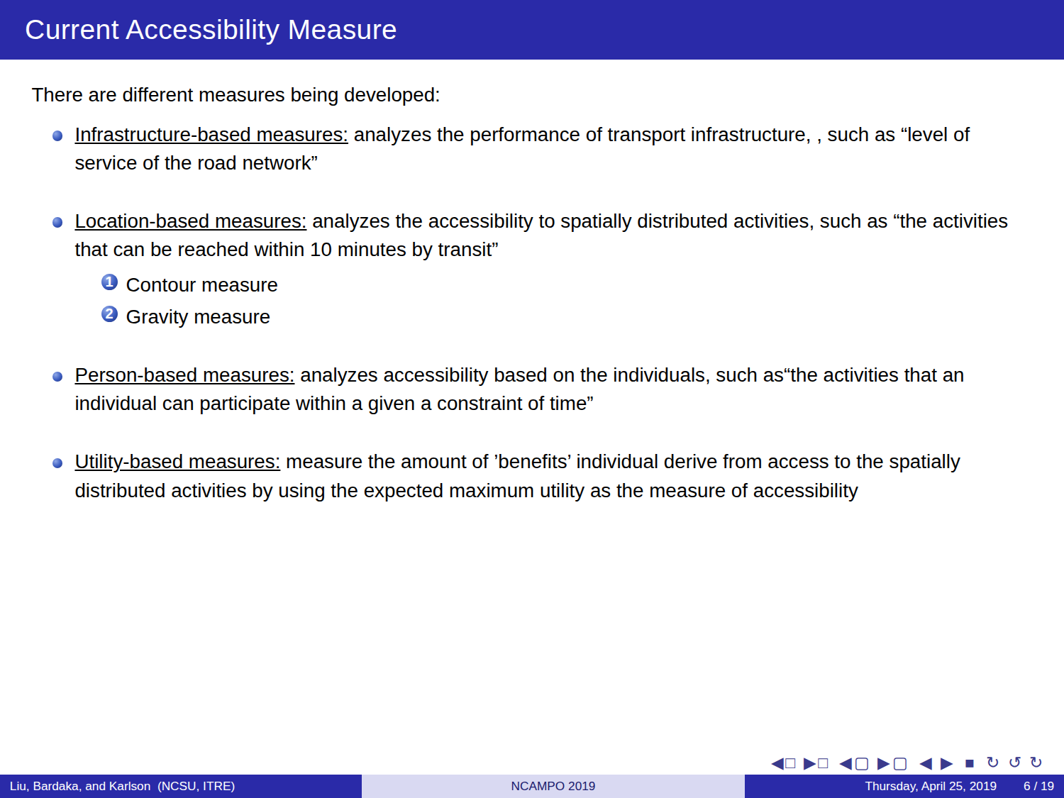Current Accessibility Measure
There are different measures being developed:
Infrastructure-based measures: analyzes the performance of transport infrastructure, , such as “level of service of the road network”
Location-based measures: analyzes the accessibility to spatially distributed activities, such as “the activities that can be reached within 10 minutes by transit”
Contour measure
Gravity measure
Person-based measures: analyzes accessibility based on the individuals, such as“the activities that an individual can participate within a given a constraint of time”
Utility-based measures: measure the amount of ’benefits’ individual derive from access to the spatially distributed activities by using the expected maximum utility as the measure of accessibility
◀□ ▶□ ◀▢ ▶▢ ◀ ▶ ■ ↻ ↺ ↻
Liu, Bardaka, and Karlson (NCSU, ITRE)
NCAMPO 2019
Thursday, April 25, 20196 / 19